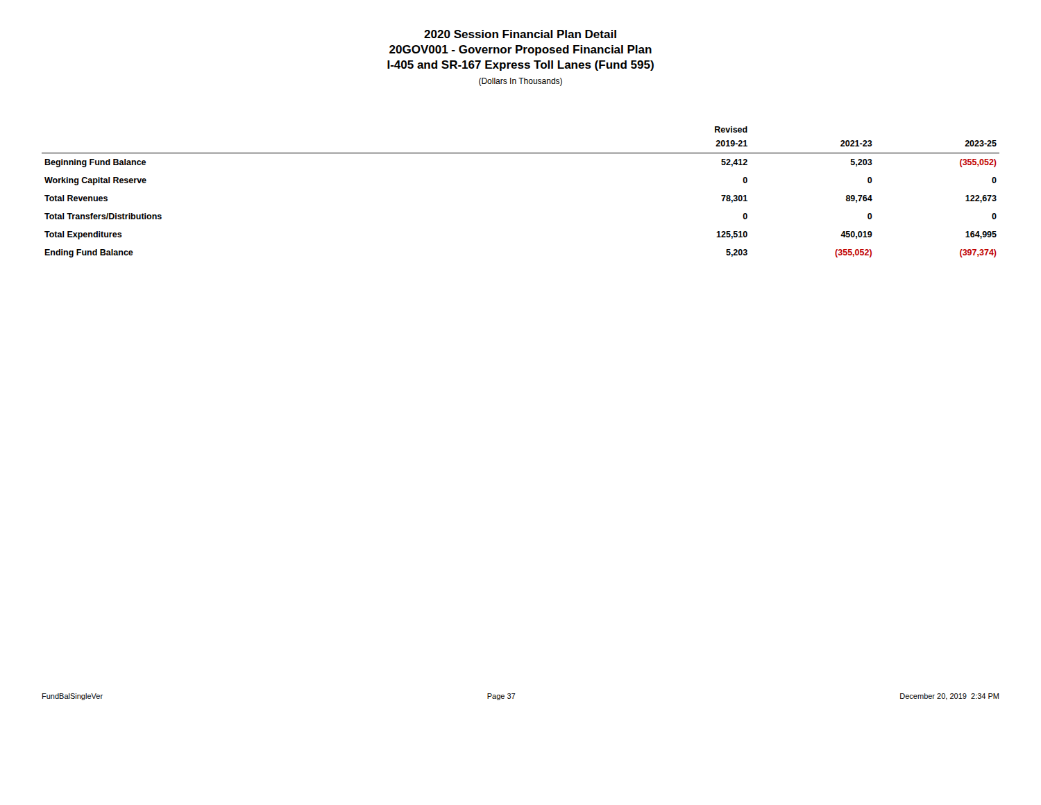2020 Session Financial Plan Detail
20GOV001 - Governor Proposed Financial Plan
I-405 and SR-167 Express Toll Lanes (Fund 595)
(Dollars In Thousands)
| | Revised | | |
| --- | --- | --- | --- |
| | 2019-21 | 2021-23 | 2023-25 |
| Beginning Fund Balance | 52,412 | 5,203 | (355,052) |
| Working Capital Reserve | 0 | 0 | 0 |
| Total Revenues | 78,301 | 89,764 | 122,673 |
| Total Transfers/Distributions | 0 | 0 | 0 |
| Total Expenditures | 125,510 | 450,019 | 164,995 |
| Ending Fund Balance | 5,203 | (355,052) | (397,374) |
FundBalSingleVer
Page 37
December 20, 2019 2:34 PM